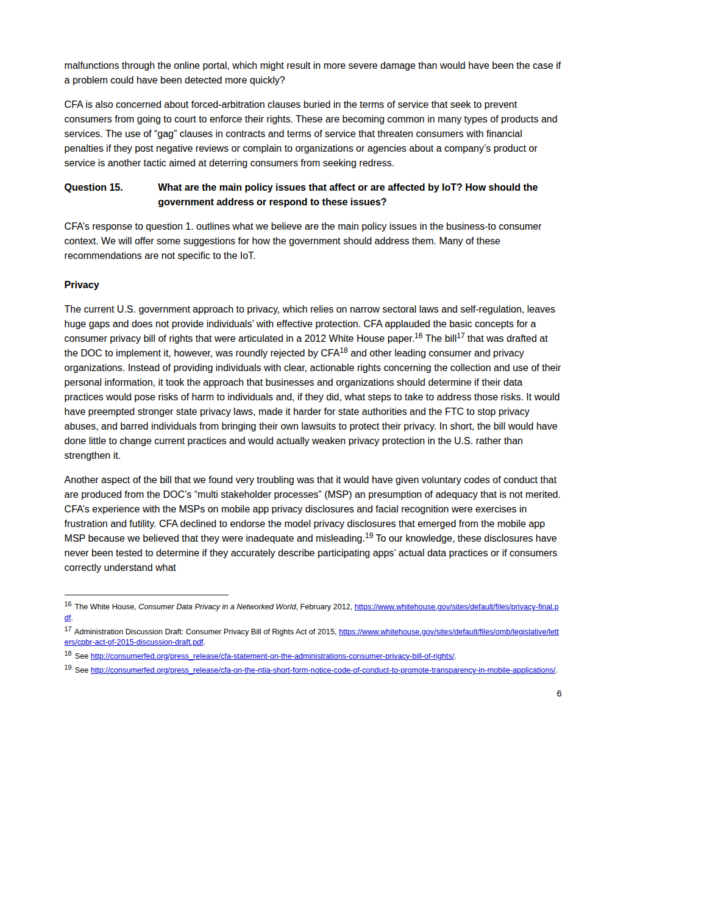malfunctions through the online portal, which might result in more severe damage than would have been the case if a problem could have been detected more quickly?
CFA is also concerned about forced-arbitration clauses buried in the terms of service that seek to prevent consumers from going to court to enforce their rights. These are becoming common in many types of products and services. The use of “gag” clauses in contracts and terms of service that threaten consumers with financial penalties if they post negative reviews or complain to organizations or agencies about a company’s product or service is another tactic aimed at deterring consumers from seeking redress.
| Question 15. | What are the main policy issues that affect or are affected by IoT? How should the government address or respond to these issues? |
CFA’s response to question 1. outlines what we believe are the main policy issues in the business-to consumer context. We will offer some suggestions for how the government should address them. Many of these recommendations are not specific to the IoT.
Privacy
The current U.S. government approach to privacy, which relies on narrow sectoral laws and self-regulation, leaves huge gaps and does not provide individuals’ with effective protection. CFA applauded the basic concepts for a consumer privacy bill of rights that were articulated in a 2012 White House paper.16 The bill17 that was drafted at the DOC to implement it, however, was roundly rejected by CFA18 and other leading consumer and privacy organizations. Instead of providing individuals with clear, actionable rights concerning the collection and use of their personal information, it took the approach that businesses and organizations should determine if their data practices would pose risks of harm to individuals and, if they did, what steps to take to address those risks. It would have preempted stronger state privacy laws, made it harder for state authorities and the FTC to stop privacy abuses, and barred individuals from bringing their own lawsuits to protect their privacy. In short, the bill would have done little to change current practices and would actually weaken privacy protection in the U.S. rather than strengthen it.
Another aspect of the bill that we found very troubling was that it would have given voluntary codes of conduct that are produced from the DOC’s “multi stakeholder processes” (MSP) an presumption of adequacy that is not merited. CFA’s experience with the MSPs on mobile app privacy disclosures and facial recognition were exercises in frustration and futility. CFA declined to endorse the model privacy disclosures that emerged from the mobile app MSP because we believed that they were inadequate and misleading.19 To our knowledge, these disclosures have never been tested to determine if they accurately describe participating apps’ actual data practices or if consumers correctly understand what
16 The White House, Consumer Data Privacy in a Networked World, February 2012, https://www.whitehouse.gov/sites/default/files/privacy-final.pdf.
17 Administration Discussion Draft: Consumer Privacy Bill of Rights Act of 2015, https://www.whitehouse.gov/sites/default/files/omb/legislative/letters/cpbr-act-of-2015-discussion-draft.pdf.
18 See http://consumerfed.org/press_release/cfa-statement-on-the-administrations-consumer-privacy-bill-of-rights/.
19 See http://consumerfed.org/press_release/cfa-on-the-ntia-short-form-notice-code-of-conduct-to-promote-transparency-in-mobile-applications/.
6